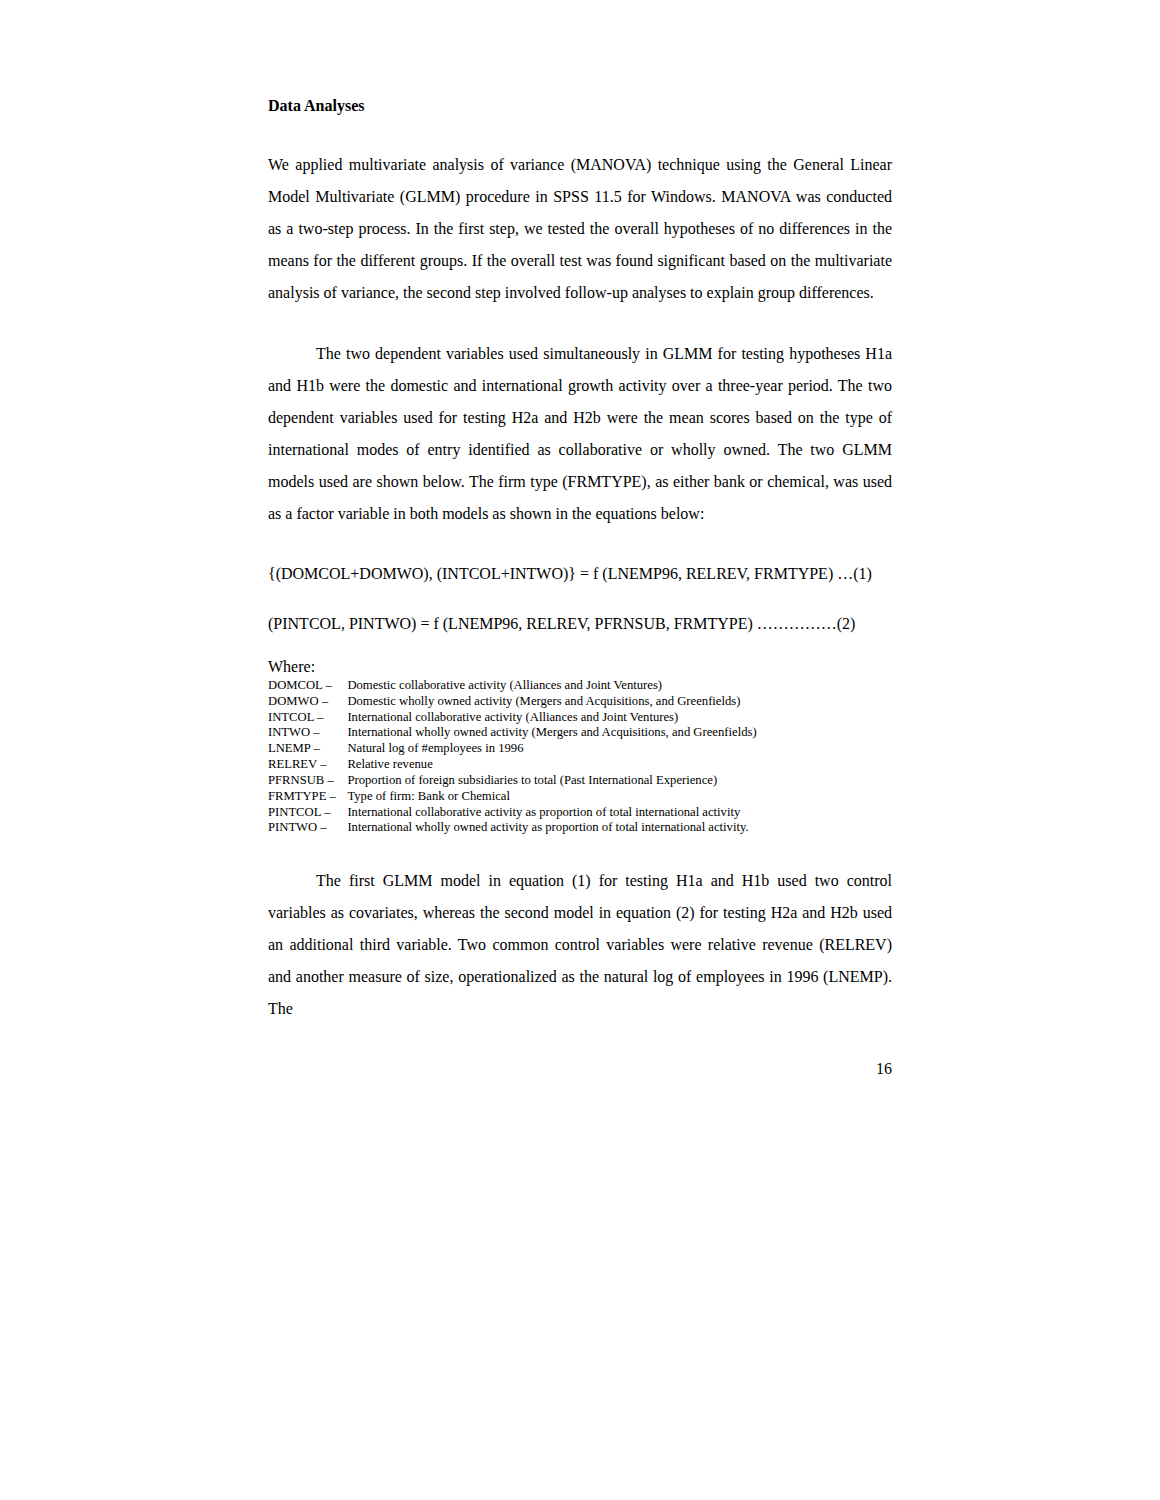Data Analyses
We applied multivariate analysis of variance (MANOVA) technique using the General Linear Model Multivariate (GLMM) procedure in SPSS 11.5 for Windows. MANOVA was conducted as a two-step process. In the first step, we tested the overall hypotheses of no differences in the means for the different groups. If the overall test was found significant based on the multivariate analysis of variance, the second step involved follow-up analyses to explain group differences.
The two dependent variables used simultaneously in GLMM for testing hypotheses H1a and H1b were the domestic and international growth activity over a three-year period. The two dependent variables used for testing H2a and H2b were the mean scores based on the type of international modes of entry identified as collaborative or wholly owned. The two GLMM models used are shown below. The firm type (FRMTYPE), as either bank or chemical, was used as a factor variable in both models as shown in the equations below:
{(DOMCOL+DOMWO), (INTCOL+INTWO)} = f (LNEMP96, RELREV, FRMTYPE) …(1)
(PINTCOL, PINTWO) = f (LNEMP96, RELREV, PFRNSUB, FRMTYPE) ……………(2)
Where:
| DOMCOL – | Domestic collaborative activity (Alliances and Joint Ventures) |
| DOMWO – | Domestic wholly owned activity (Mergers and Acquisitions, and Greenfields) |
| INTCOL – | International collaborative activity (Alliances and Joint Ventures) |
| INTWO – | International wholly owned activity (Mergers and Acquisitions, and Greenfields) |
| LNEMP – | Natural log of #employees in 1996 |
| RELREV – | Relative revenue |
| PFRNSUB – | Proportion of foreign subsidiaries to total (Past International Experience) |
| FRMTYPE – | Type of firm: Bank or Chemical |
| PINTCOL – | International collaborative activity as proportion of total international activity |
| PINTWO – | International wholly owned activity as proportion of total international activity. |
The first GLMM model in equation (1) for testing H1a and H1b used two control variables as covariates, whereas the second model in equation (2) for testing H2a and H2b used an additional third variable. Two common control variables were relative revenue (RELREV) and another measure of size, operationalized as the natural log of employees in 1996 (LNEMP). The
16